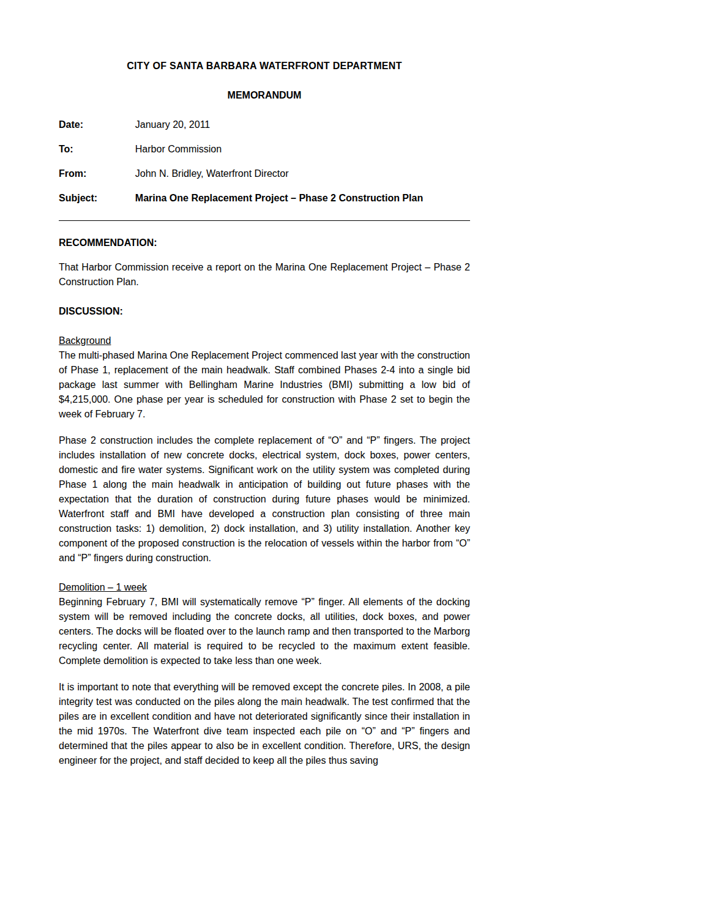CITY OF SANTA BARBARA WATERFRONT DEPARTMENT
MEMORANDUM
| Date: | January 20, 2011 |
| To: | Harbor Commission |
| From: | John N. Bridley, Waterfront Director |
| Subject: | Marina One Replacement Project – Phase 2 Construction Plan |
RECOMMENDATION:
That Harbor Commission receive a report on the Marina One Replacement Project – Phase 2 Construction Plan.
DISCUSSION:
Background
The multi-phased Marina One Replacement Project commenced last year with the construction of Phase 1, replacement of the main headwalk. Staff combined Phases 2-4 into a single bid package last summer with Bellingham Marine Industries (BMI) submitting a low bid of $4,215,000. One phase per year is scheduled for construction with Phase 2 set to begin the week of February 7.
Phase 2 construction includes the complete replacement of “O” and “P” fingers. The project includes installation of new concrete docks, electrical system, dock boxes, power centers, domestic and fire water systems. Significant work on the utility system was completed during Phase 1 along the main headwalk in anticipation of building out future phases with the expectation that the duration of construction during future phases would be minimized. Waterfront staff and BMI have developed a construction plan consisting of three main construction tasks: 1) demolition, 2) dock installation, and 3) utility installation. Another key component of the proposed construction is the relocation of vessels within the harbor from “O” and “P” fingers during construction.
Demolition – 1 week
Beginning February 7, BMI will systematically remove “P” finger. All elements of the docking system will be removed including the concrete docks, all utilities, dock boxes, and power centers. The docks will be floated over to the launch ramp and then transported to the Marborg recycling center. All material is required to be recycled to the maximum extent feasible. Complete demolition is expected to take less than one week.
It is important to note that everything will be removed except the concrete piles. In 2008, a pile integrity test was conducted on the piles along the main headwalk. The test confirmed that the piles are in excellent condition and have not deteriorated significantly since their installation in the mid 1970s. The Waterfront dive team inspected each pile on “O” and “P” fingers and determined that the piles appear to also be in excellent condition. Therefore, URS, the design engineer for the project, and staff decided to keep all the piles thus saving